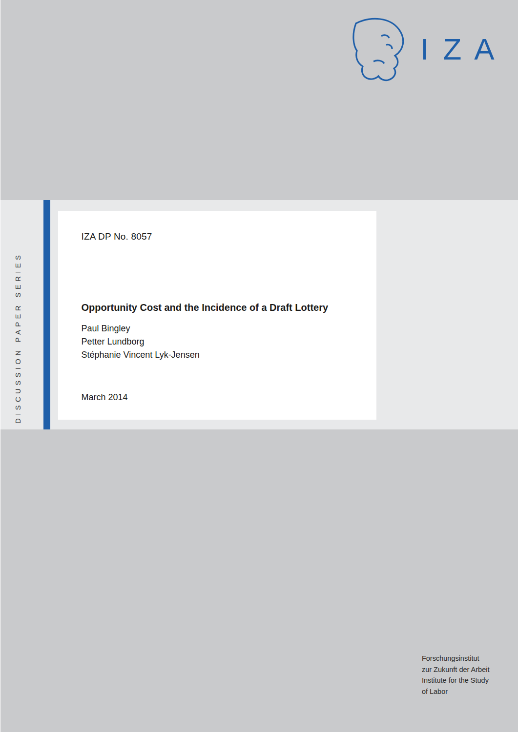I Z A
DISCUSSION PAPER SERIES
IZA DP No. 8057
Opportunity Cost and the Incidence of a Draft Lottery
Paul Bingley
Petter Lundborg
Stéphanie Vincent Lyk-Jensen
March 2014
Forschungsinstitut
zur Zukunft der Arbeit
Institute for the Study
of Labor